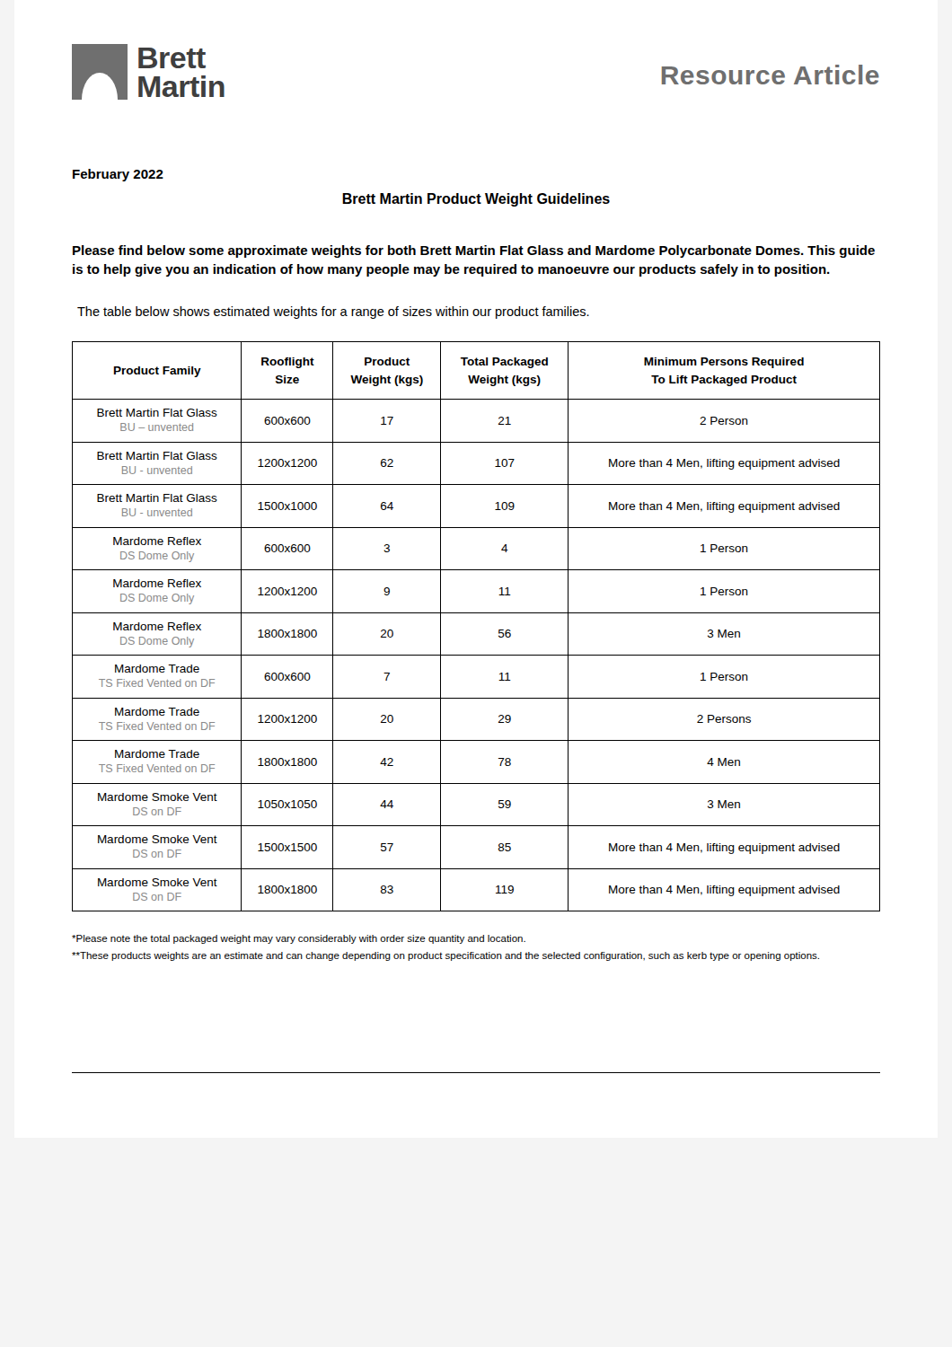Brett
Martin
Resource Article
February 2022
Brett Martin Product Weight Guidelines
Please find below some approximate weights for both Brett Martin Flat Glass and Mardome Polycarbonate Domes. This guide is to help give you an indication of how many people may be required to manoeuvre our products safely in to position.
The table below shows estimated weights for a range of sizes within our product families.
| Product Family | Rooflight Size | Product Weight (kgs) | Total Packaged Weight (kgs) | Minimum Persons Required To Lift Packaged Product |
| --- | --- | --- | --- | --- |
| Brett Martin Flat Glass BU – unvented | 600x600 | 17 | 21 | 2 Person |
| Brett Martin Flat Glass BU - unvented | 1200x1200 | 62 | 107 | More than 4 Men, lifting equipment advised |
| Brett Martin Flat Glass BU - unvented | 1500x1000 | 64 | 109 | More than 4 Men, lifting equipment advised |
| Mardome Reflex DS Dome Only | 600x600 | 3 | 4 | 1 Person |
| Mardome Reflex DS Dome Only | 1200x1200 | 9 | 11 | 1 Person |
| Mardome Reflex DS Dome Only | 1800x1800 | 20 | 56 | 3 Men |
| Mardome Trade TS Fixed Vented on DF | 600x600 | 7 | 11 | 1 Person |
| Mardome Trade TS Fixed Vented on DF | 1200x1200 | 20 | 29 | 2 Persons |
| Mardome Trade TS Fixed Vented on DF | 1800x1800 | 42 | 78 | 4 Men |
| Mardome Smoke Vent DS on DF | 1050x1050 | 44 | 59 | 3 Men |
| Mardome Smoke Vent DS on DF | 1500x1500 | 57 | 85 | More than 4 Men, lifting equipment advised |
| Mardome Smoke Vent DS on DF | 1800x1800 | 83 | 119 | More than 4 Men, lifting equipment advised |
*Please note the total packaged weight may vary considerably with order size quantity and location.
**These products weights are an estimate and can change depending on product specification and the selected configuration, such as kerb type or opening options.